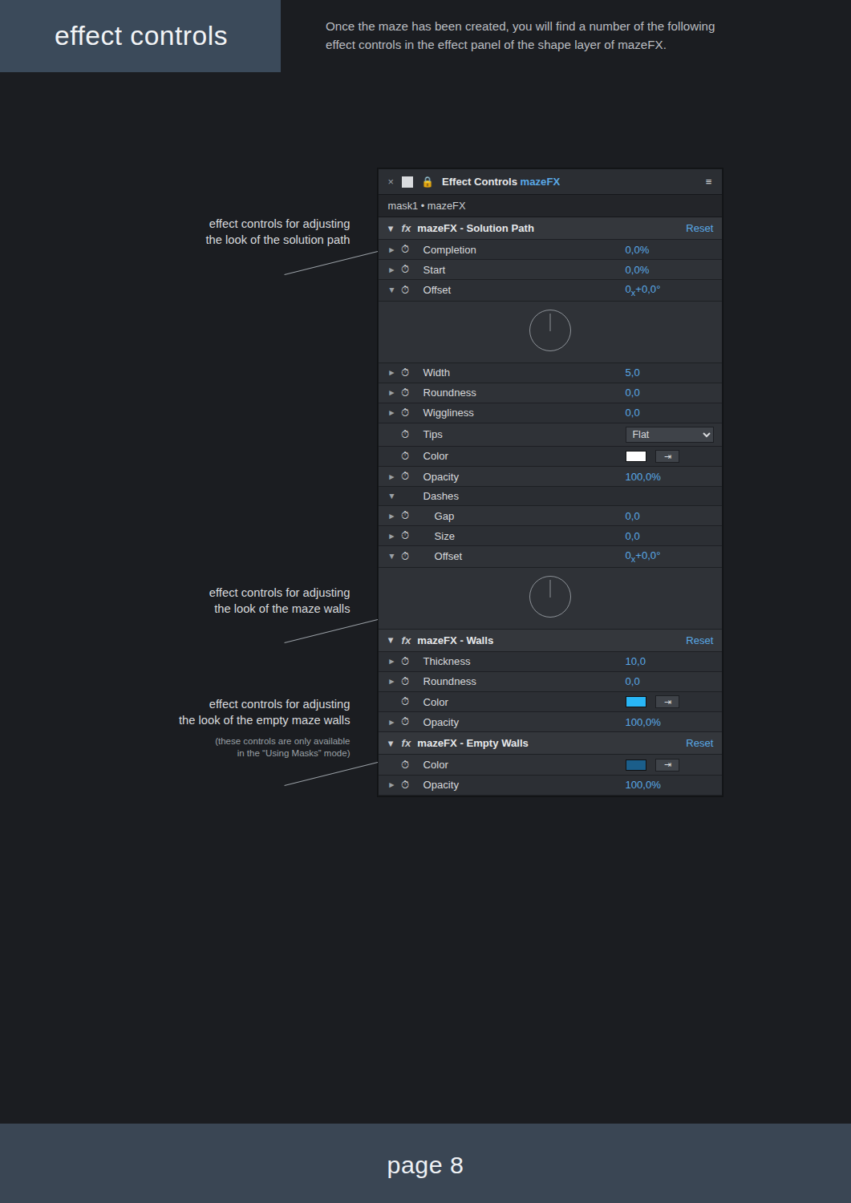effect controls
Once the maze has been created, you will find a number of the following effect controls in the effect panel of the shape layer of mazeFX.
effect controls for adjusting
the look of the solution path
effect controls for adjusting
the look of the maze walls
effect controls for adjusting
the look of the empty maze walls (these controls are only available
in the “Using Masks” mode)
× 🔒 Effect Controls mazeFX ≡
mask1 • mazeFX
▼ fx mazeFX - Solution Path Reset
►⏱ Completion 0,0%
►⏱ Start 0,0%
▼⏱ Offset 0x+0,0°
►⏱ Width 5,0
►⏱ Roundness 0,0
►⏱ Wiggliness 0,0
⏱ Tips Flat
⏱ Color ⇥
►⏱ Opacity 100,0%
▼ Dashes
►⏱ Gap 0,0
►⏱ Size 0,0
▼⏱ Offset 0x+0,0°
▼ fx mazeFX - Walls Reset
►⏱ Thickness 10,0
►⏱ Roundness 0,0
⏱ Color ⇥
►⏱ Opacity 100,0%
▼ fx mazeFX - Empty Walls Reset
⏱ Color ⇥
►⏱ Opacity 100,0%
page 8